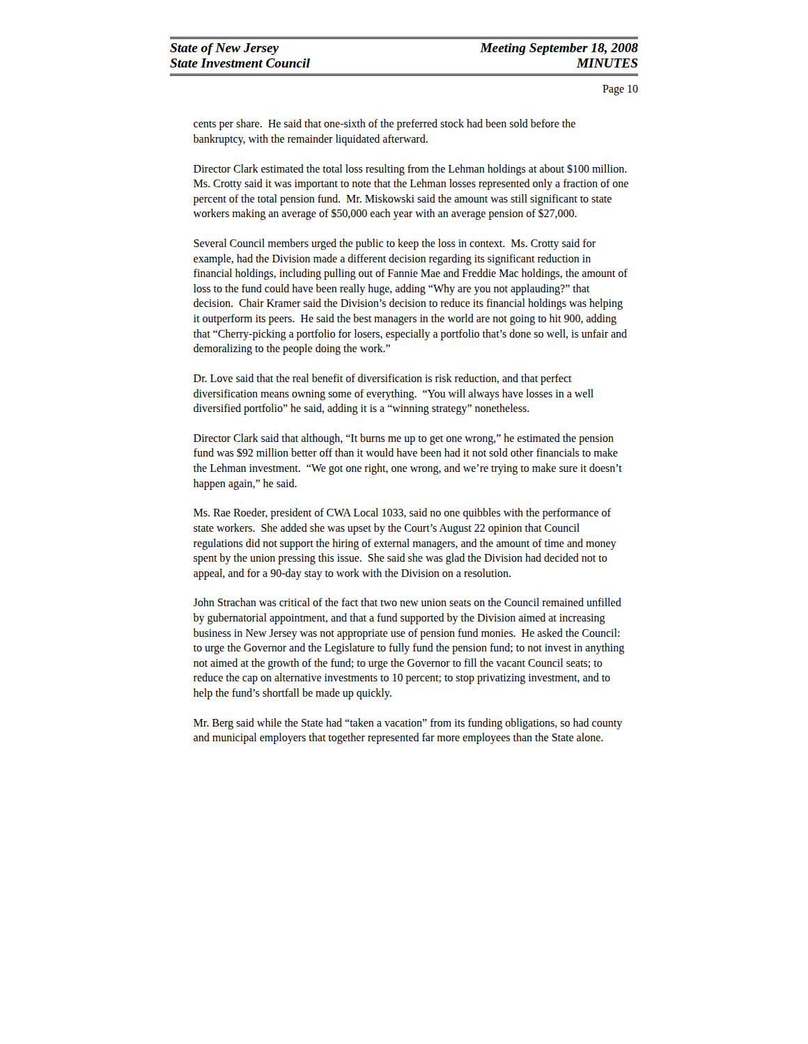| State of New Jersey | Meeting September 18, 2008 |
| State Investment Council | MINUTES |
Page 10
cents per share. He said that one-sixth of the preferred stock had been sold before the bankruptcy, with the remainder liquidated afterward.
Director Clark estimated the total loss resulting from the Lehman holdings at about $100 million. Ms. Crotty said it was important to note that the Lehman losses represented only a fraction of one percent of the total pension fund. Mr. Miskowski said the amount was still significant to state workers making an average of $50,000 each year with an average pension of $27,000.
Several Council members urged the public to keep the loss in context. Ms. Crotty said for example, had the Division made a different decision regarding its significant reduction in financial holdings, including pulling out of Fannie Mae and Freddie Mac holdings, the amount of loss to the fund could have been really huge, adding “Why are you not applauding?” that decision. Chair Kramer said the Division’s decision to reduce its financial holdings was helping it outperform its peers. He said the best managers in the world are not going to hit 900, adding that “Cherry-picking a portfolio for losers, especially a portfolio that’s done so well, is unfair and demoralizing to the people doing the work.”
Dr. Love said that the real benefit of diversification is risk reduction, and that perfect diversification means owning some of everything. “You will always have losses in a well diversified portfolio” he said, adding it is a “winning strategy” nonetheless.
Director Clark said that although, “It burns me up to get one wrong,” he estimated the pension fund was $92 million better off than it would have been had it not sold other financials to make the Lehman investment. “We got one right, one wrong, and we’re trying to make sure it doesn’t happen again,” he said.
Ms. Rae Roeder, president of CWA Local 1033, said no one quibbles with the performance of state workers. She added she was upset by the Court’s August 22 opinion that Council regulations did not support the hiring of external managers, and the amount of time and money spent by the union pressing this issue. She said she was glad the Division had decided not to appeal, and for a 90-day stay to work with the Division on a resolution.
John Strachan was critical of the fact that two new union seats on the Council remained unfilled by gubernatorial appointment, and that a fund supported by the Division aimed at increasing business in New Jersey was not appropriate use of pension fund monies. He asked the Council: to urge the Governor and the Legislature to fully fund the pension fund; to not invest in anything not aimed at the growth of the fund; to urge the Governor to fill the vacant Council seats; to reduce the cap on alternative investments to 10 percent; to stop privatizing investment, and to help the fund’s shortfall be made up quickly.
Mr. Berg said while the State had “taken a vacation” from its funding obligations, so had county and municipal employers that together represented far more employees than the State alone.